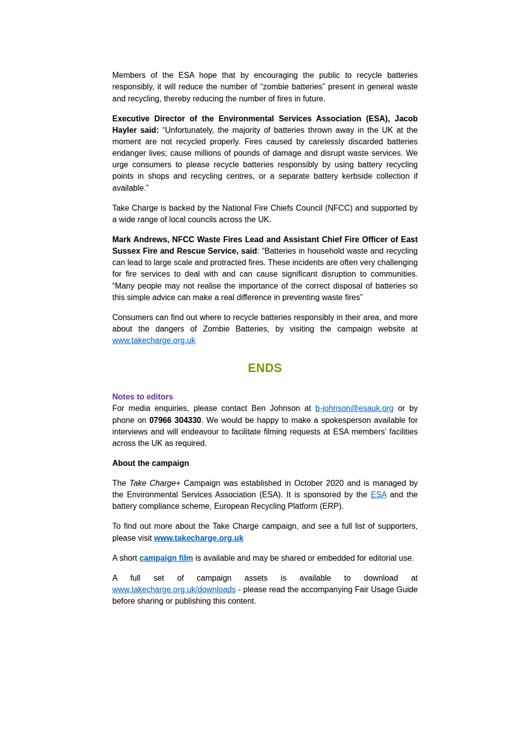Members of the ESA hope that by encouraging the public to recycle batteries responsibly, it will reduce the number of “zombie batteries” present in general waste and recycling, thereby reducing the number of fires in future.
Executive Director of the Environmental Services Association (ESA), Jacob Hayler said: “Unfortunately, the majority of batteries thrown away in the UK at the moment are not recycled properly. Fires caused by carelessly discarded batteries endanger lives; cause millions of pounds of damage and disrupt waste services. We urge consumers to please recycle batteries responsibly by using battery recycling points in shops and recycling centres, or a separate battery kerbside collection if available.”
Take Charge is backed by the National Fire Chiefs Council (NFCC) and supported by a wide range of local councils across the UK.
Mark Andrews, NFCC Waste Fires Lead and Assistant Chief Fire Officer of East Sussex Fire and Rescue Service, said: “Batteries in household waste and recycling can lead to large scale and protracted fires. These incidents are often very challenging for fire services to deal with and can cause significant disruption to communities. “Many people may not realise the importance of the correct disposal of batteries so this simple advice can make a real difference in preventing waste fires”
Consumers can find out where to recycle batteries responsibly in their area, and more about the dangers of Zombie Batteries, by visiting the campaign website at www.takecharge.org.uk
ENDS
Notes to editors
For media enquiries, please contact Ben Johnson at b-johnson@esauk.org or by phone on 07966 304330. We would be happy to make a spokesperson available for interviews and will endeavour to facilitate filming requests at ESA members’ facilities across the UK as required.
About the campaign
The Take Charge+ Campaign was established in October 2020 and is managed by the Environmental Services Association (ESA). It is sponsored by the ESA and the battery compliance scheme, European Recycling Platform (ERP).
To find out more about the Take Charge campaign, and see a full list of supporters, please visit www.takecharge.org.uk
A short campaign film is available and may be shared or embedded for editorial use.
A full set of campaign assets is available to download at www.takecharge.org.uk/downloads - please read the accompanying Fair Usage Guide before sharing or publishing this content.